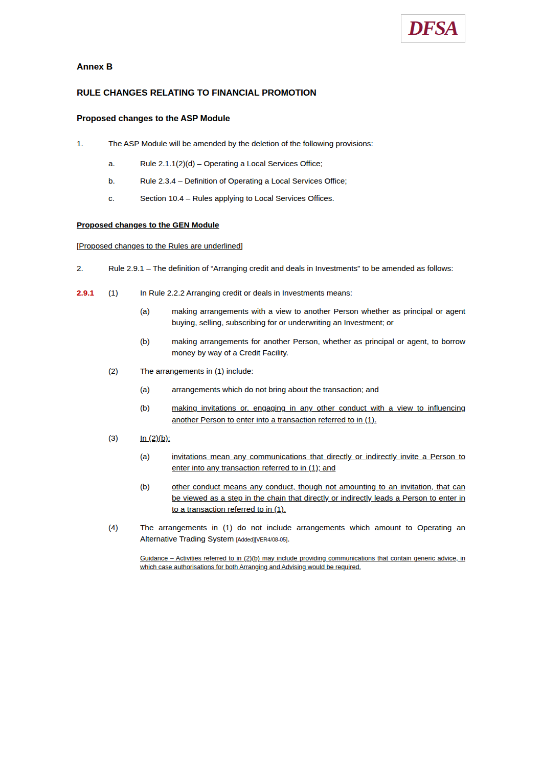DFSA
Annex B
RULE CHANGES RELATING TO FINANCIAL PROMOTION
Proposed changes to the ASP Module
1.
The ASP Module will be amended by the deletion of the following provisions:
a.
Rule 2.1.1(2)(d) – Operating a Local Services Office;
b.
Rule 2.3.4 – Definition of Operating a Local Services Office;
c.
Section 10.4 – Rules applying to Local Services Offices.
Proposed changes to the GEN Module
[Proposed changes to the Rules are underlined]
2.
Rule 2.9.1 – The definition of “Arranging credit and deals in Investments” to be amended as follows:
2.9.1
(1)
In Rule 2.2.2 Arranging credit or deals in Investments means:
(a)
making arrangements with a view to another Person whether as principal or agent buying, selling, subscribing for or underwriting an Investment; or
(b)
making arrangements for another Person, whether as principal or agent, to borrow money by way of a Credit Facility.
(2)
The arrangements in (1) include:
(a)
arrangements which do not bring about the transaction; and
(b)
making invitations or, engaging in any other conduct with a view to influencing another Person to enter into a transaction referred to in (1).
(3)
In (2)(b):
(a)
invitations mean any communications that directly or indirectly invite a Person to enter into any transaction referred to in (1); and
(b)
other conduct means any conduct, though not amounting to an invitation, that can be viewed as a step in the chain that directly or indirectly leads a Person to enter in to a transaction referred to in (1).
(4)
The arrangements in (1) do not include arrangements which amount to Operating an Alternative Trading System [Added][VER4/08-05].
Guidance – Activities referred to in (2)(b) may include providing communications that contain generic advice, in which case authorisations for both Arranging and Advising would be required.